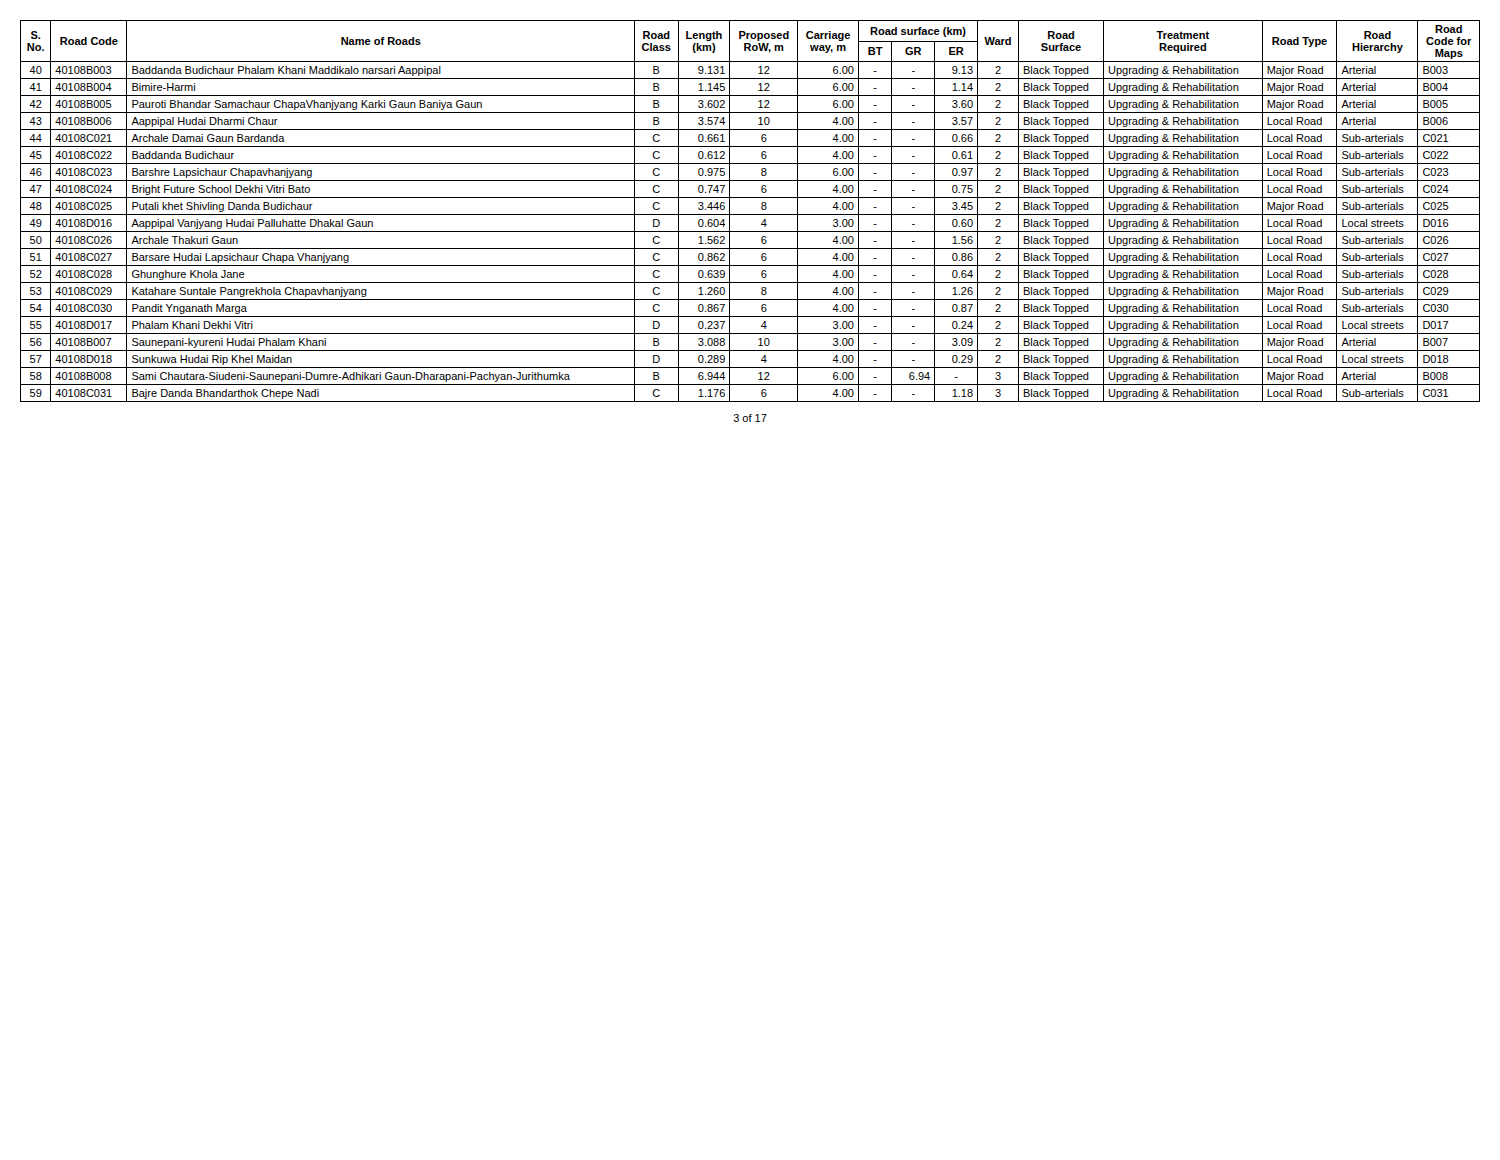| S. No. | Road Code | Name of Roads | Road Class | Length (km) | Proposed RoW, m | Carriage way, m | Road surface (km) | Ward | Road Surface | Treatment Required | Road Type | Road Hierarchy | Road Code for Maps |
| --- | --- | --- | --- | --- | --- | --- | --- | --- | --- | --- | --- | --- | --- |
| BT | GR | ER |
| 40 | 40108B003 | Baddanda Budichaur Phalam Khani Maddikalo narsari Aappipal | B | 9.131 | 12 | 6.00 | - | - | 9.13 | 2 | Black Topped | Upgrading & Rehabilitation | Major Road | Arterial | B003 |
| 41 | 40108B004 | Bimire-Harmi | B | 1.145 | 12 | 6.00 | - | - | 1.14 | 2 | Black Topped | Upgrading & Rehabilitation | Major Road | Arterial | B004 |
| 42 | 40108B005 | Pauroti Bhandar Samachaur ChapaVhanjyang Karki Gaun Baniya Gaun | B | 3.602 | 12 | 6.00 | - | - | 3.60 | 2 | Black Topped | Upgrading & Rehabilitation | Major Road | Arterial | B005 |
| 43 | 40108B006 | Aappipal Hudai Dharmi Chaur | B | 3.574 | 10 | 4.00 | - | - | 3.57 | 2 | Black Topped | Upgrading & Rehabilitation | Local Road | Arterial | B006 |
| 44 | 40108C021 | Archale Damai Gaun Bardanda | C | 0.661 | 6 | 4.00 | - | - | 0.66 | 2 | Black Topped | Upgrading & Rehabilitation | Local Road | Sub-arterials | C021 |
| 45 | 40108C022 | Baddanda Budichaur | C | 0.612 | 6 | 4.00 | - | - | 0.61 | 2 | Black Topped | Upgrading & Rehabilitation | Local Road | Sub-arterials | C022 |
| 46 | 40108C023 | Barshre Lapsichaur Chapavhanjyang | C | 0.975 | 8 | 6.00 | - | - | 0.97 | 2 | Black Topped | Upgrading & Rehabilitation | Local Road | Sub-arterials | C023 |
| 47 | 40108C024 | Bright Future School Dekhi Vitri Bato | C | 0.747 | 6 | 4.00 | - | - | 0.75 | 2 | Black Topped | Upgrading & Rehabilitation | Local Road | Sub-arterials | C024 |
| 48 | 40108C025 | Putali khet Shivling Danda Budichaur | C | 3.446 | 8 | 4.00 | - | - | 3.45 | 2 | Black Topped | Upgrading & Rehabilitation | Major Road | Sub-arterials | C025 |
| 49 | 40108D016 | Aappipal Vanjyang Hudai Palluhatte Dhakal Gaun | D | 0.604 | 4 | 3.00 | - | - | 0.60 | 2 | Black Topped | Upgrading & Rehabilitation | Local Road | Local streets | D016 |
| 50 | 40108C026 | Archale Thakuri Gaun | C | 1.562 | 6 | 4.00 | - | - | 1.56 | 2 | Black Topped | Upgrading & Rehabilitation | Local Road | Sub-arterials | C026 |
| 51 | 40108C027 | Barsare Hudai Lapsichaur Chapa Vhanjyang | C | 0.862 | 6 | 4.00 | - | - | 0.86 | 2 | Black Topped | Upgrading & Rehabilitation | Local Road | Sub-arterials | C027 |
| 52 | 40108C028 | Ghunghure Khola Jane | C | 0.639 | 6 | 4.00 | - | - | 0.64 | 2 | Black Topped | Upgrading & Rehabilitation | Local Road | Sub-arterials | C028 |
| 53 | 40108C029 | Katahare Suntale Pangrekhola Chapavhanjyang | C | 1.260 | 8 | 4.00 | - | - | 1.26 | 2 | Black Topped | Upgrading & Rehabilitation | Major Road | Sub-arterials | C029 |
| 54 | 40108C030 | Pandit Ynganath Marga | C | 0.867 | 6 | 4.00 | - | - | 0.87 | 2 | Black Topped | Upgrading & Rehabilitation | Local Road | Sub-arterials | C030 |
| 55 | 40108D017 | Phalam Khani Dekhi Vitri | D | 0.237 | 4 | 3.00 | - | - | 0.24 | 2 | Black Topped | Upgrading & Rehabilitation | Local Road | Local streets | D017 |
| 56 | 40108B007 | Saunepani-kyureni Hudai Phalam Khani | B | 3.088 | 10 | 3.00 | - | - | 3.09 | 2 | Black Topped | Upgrading & Rehabilitation | Major Road | Arterial | B007 |
| 57 | 40108D018 | Sunkuwa Hudai Rip Khel Maidan | D | 0.289 | 4 | 4.00 | - | - | 0.29 | 2 | Black Topped | Upgrading & Rehabilitation | Local Road | Local streets | D018 |
| 58 | 40108B008 | Sami Chautara-Siudeni-Saunepani-Dumre-Adhikari Gaun-Dharapani-Pachyan-Jurithumka | B | 6.944 | 12 | 6.00 | - | 6.94 | - | 3 | Black Topped | Upgrading & Rehabilitation | Major Road | Arterial | B008 |
| 59 | 40108C031 | Bajre Danda Bhandarthok Chepe Nadi | C | 1.176 | 6 | 4.00 | - | - | 1.18 | 3 | Black Topped | Upgrading & Rehabilitation | Local Road | Sub-arterials | C031 |
3 of 17